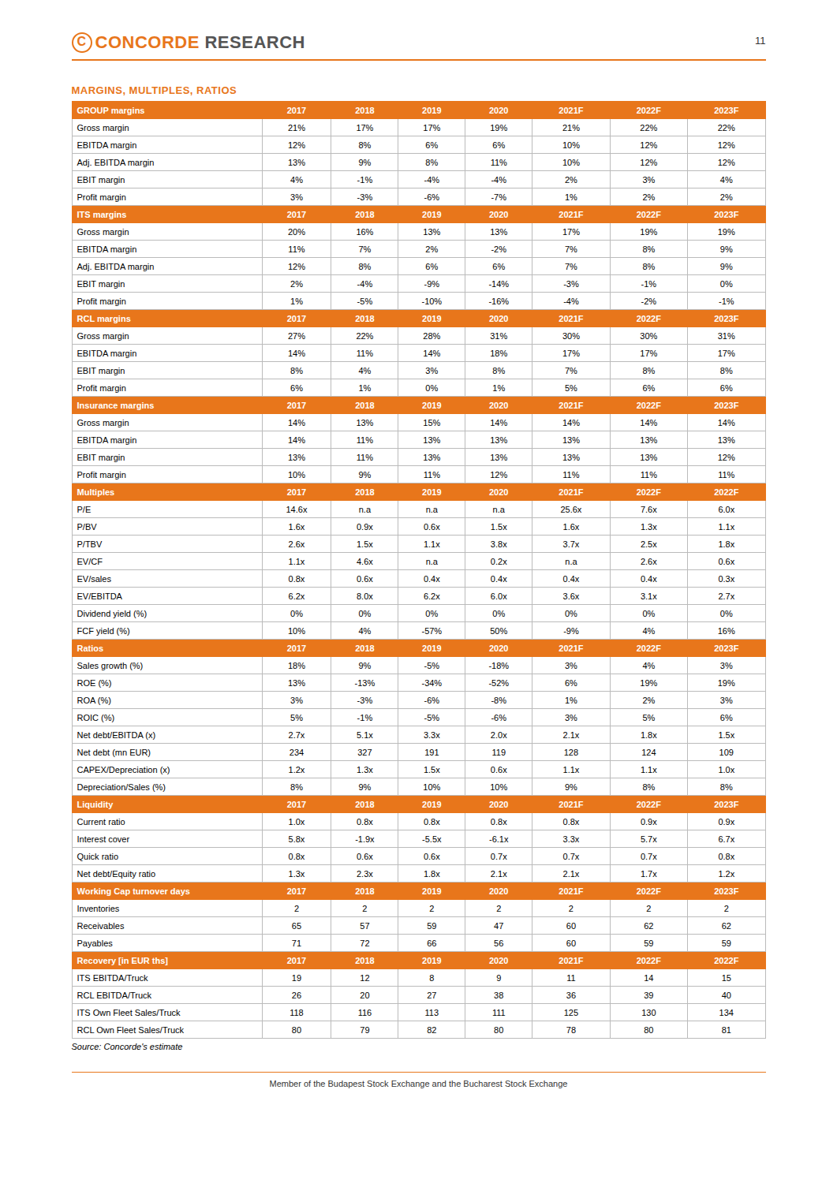CCONCORDE RESEARCH
11
MARGINS, MULTIPLES, RATIOS
| GROUP margins | 2017 | 2018 | 2019 | 2020 | 2021F | 2022F | 2023F |
| Gross margin | 21% | 17% | 17% | 19% | 21% | 22% | 22% |
| EBITDA margin | 12% | 8% | 6% | 6% | 10% | 12% | 12% |
| Adj. EBITDA margin | 13% | 9% | 8% | 11% | 10% | 12% | 12% |
| EBIT margin | 4% | -1% | -4% | -4% | 2% | 3% | 4% |
| Profit margin | 3% | -3% | -6% | -7% | 1% | 2% | 2% |
| ITS margins | 2017 | 2018 | 2019 | 2020 | 2021F | 2022F | 2023F |
| Gross margin | 20% | 16% | 13% | 13% | 17% | 19% | 19% |
| EBITDA margin | 11% | 7% | 2% | -2% | 7% | 8% | 9% |
| Adj. EBITDA margin | 12% | 8% | 6% | 6% | 7% | 8% | 9% |
| EBIT margin | 2% | -4% | -9% | -14% | -3% | -1% | 0% |
| Profit margin | 1% | -5% | -10% | -16% | -4% | -2% | -1% |
| RCL margins | 2017 | 2018 | 2019 | 2020 | 2021F | 2022F | 2023F |
| Gross margin | 27% | 22% | 28% | 31% | 30% | 30% | 31% |
| EBITDA margin | 14% | 11% | 14% | 18% | 17% | 17% | 17% |
| EBIT margin | 8% | 4% | 3% | 8% | 7% | 8% | 8% |
| Profit margin | 6% | 1% | 0% | 1% | 5% | 6% | 6% |
| Insurance margins | 2017 | 2018 | 2019 | 2020 | 2021F | 2022F | 2023F |
| Gross margin | 14% | 13% | 15% | 14% | 14% | 14% | 14% |
| EBITDA margin | 14% | 11% | 13% | 13% | 13% | 13% | 13% |
| EBIT margin | 13% | 11% | 13% | 13% | 13% | 13% | 12% |
| Profit margin | 10% | 9% | 11% | 12% | 11% | 11% | 11% |
| Multiples | 2017 | 2018 | 2019 | 2020 | 2021F | 2022F | 2022F |
| P/E | 14.6x | n.a | n.a | n.a | 25.6x | 7.6x | 6.0x |
| P/BV | 1.6x | 0.9x | 0.6x | 1.5x | 1.6x | 1.3x | 1.1x |
| P/TBV | 2.6x | 1.5x | 1.1x | 3.8x | 3.7x | 2.5x | 1.8x |
| EV/CF | 1.1x | 4.6x | n.a | 0.2x | n.a | 2.6x | 0.6x |
| EV/sales | 0.8x | 0.6x | 0.4x | 0.4x | 0.4x | 0.4x | 0.3x |
| EV/EBITDA | 6.2x | 8.0x | 6.2x | 6.0x | 3.6x | 3.1x | 2.7x |
| Dividend yield (%) | 0% | 0% | 0% | 0% | 0% | 0% | 0% |
| FCF yield (%) | 10% | 4% | -57% | 50% | -9% | 4% | 16% |
| Ratios | 2017 | 2018 | 2019 | 2020 | 2021F | 2022F | 2023F |
| Sales growth (%) | 18% | 9% | -5% | -18% | 3% | 4% | 3% |
| ROE (%) | 13% | -13% | -34% | -52% | 6% | 19% | 19% |
| ROA (%) | 3% | -3% | -6% | -8% | 1% | 2% | 3% |
| ROIC (%) | 5% | -1% | -5% | -6% | 3% | 5% | 6% |
| Net debt/EBITDA (x) | 2.7x | 5.1x | 3.3x | 2.0x | 2.1x | 1.8x | 1.5x |
| Net debt (mn EUR) | 234 | 327 | 191 | 119 | 128 | 124 | 109 |
| CAPEX/Depreciation (x) | 1.2x | 1.3x | 1.5x | 0.6x | 1.1x | 1.1x | 1.0x |
| Depreciation/Sales (%) | 8% | 9% | 10% | 10% | 9% | 8% | 8% |
| Liquidity | 2017 | 2018 | 2019 | 2020 | 2021F | 2022F | 2023F |
| Current ratio | 1.0x | 0.8x | 0.8x | 0.8x | 0.8x | 0.9x | 0.9x |
| Interest cover | 5.8x | -1.9x | -5.5x | -6.1x | 3.3x | 5.7x | 6.7x |
| Quick ratio | 0.8x | 0.6x | 0.6x | 0.7x | 0.7x | 0.7x | 0.8x |
| Net debt/Equity ratio | 1.3x | 2.3x | 1.8x | 2.1x | 2.1x | 1.7x | 1.2x |
| Working Cap turnover days | 2017 | 2018 | 2019 | 2020 | 2021F | 2022F | 2023F |
| Inventories | 2 | 2 | 2 | 2 | 2 | 2 | 2 |
| Receivables | 65 | 57 | 59 | 47 | 60 | 62 | 62 |
| Payables | 71 | 72 | 66 | 56 | 60 | 59 | 59 |
| Recovery [in EUR ths] | 2017 | 2018 | 2019 | 2020 | 2021F | 2022F | 2022F |
| ITS EBITDA/Truck | 19 | 12 | 8 | 9 | 11 | 14 | 15 |
| RCL EBITDA/Truck | 26 | 20 | 27 | 38 | 36 | 39 | 40 |
| ITS Own Fleet Sales/Truck | 118 | 116 | 113 | 111 | 125 | 130 | 134 |
| RCL Own Fleet Sales/Truck | 80 | 79 | 82 | 80 | 78 | 80 | 81 |
Source: Concorde's estimate
Member of the Budapest Stock Exchange and the Bucharest Stock Exchange